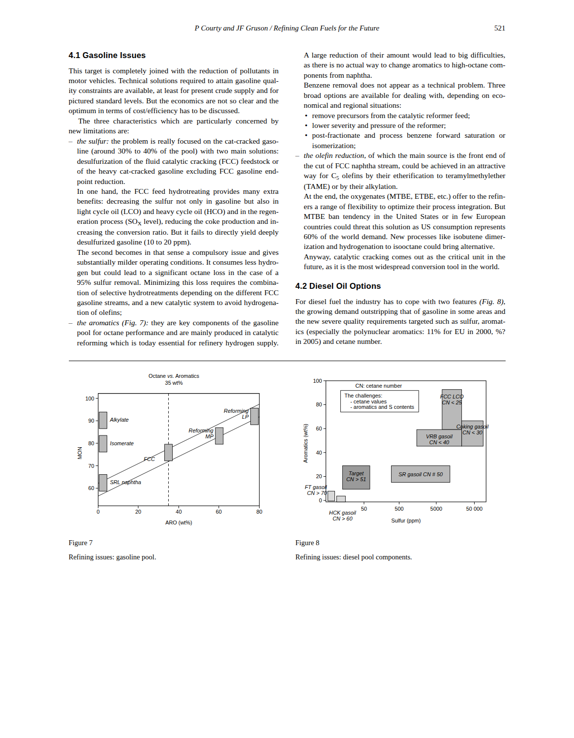P Courty and JF Gruson / Refining Clean Fuels for the Future 521
4.1 Gasoline Issues
This target is completely joined with the reduction of pollutants in motor vehicles. Technical solutions required to attain gasoline quality constraints are available, at least for present crude supply and for pictured standard levels. But the economics are not so clear and the optimum in terms of cost/efficiency has to be discussed.
The three characteristics which are particularly concerned by new limitations are:
the sulfur: the problem is really focused on the cat-cracked gasoline (around 30% to 40% of the pool) with two main solutions: desulfurization of the fluid catalytic cracking (FCC) feedstock or of the heavy cat-cracked gasoline excluding FCC gasoline end-point reduction.
In one hand, the FCC feed hydrotreating provides many extra benefits: decreasing the sulfur not only in gasoline but also in light cycle oil (LCO) and heavy cycle oil (HCO) and in the regeneration process (SOX level), reducing the coke production and increasing the conversion ratio. But it fails to directly yield deeply desulfurized gasoline (10 to 20 ppm).
The second becomes in that sense a compulsory issue and gives substantially milder operating conditions. It consumes less hydrogen but could lead to a significant octane loss in the case of a 95% sulfur removal. Minimizing this loss requires the combination of selective hydrotreatments depending on the different FCC gasoline streams, and a new catalytic system to avoid hydrogenation of olefins;
the aromatics (Fig. 7): they are key components of the gasoline pool for octane performance and are mainly produced in catalytic reforming which is today essential for refinery hydrogen supply. A large reduction of their amount would lead to big difficulties, as there is no actual way to change aromatics to high-octane components from naphtha.
Benzene removal does not appear as a technical problem. Three broad options are available for dealing with, depending on economical and regional situations:
remove precursors from the catalytic reformer feed;
lower severity and pressure of the reformer;
post-fractionate and process benzene forward saturation or isomerization;
the olefin reduction, of which the main source is the front end of the cut of FCC naphtha stream, could be achieved in an attractive way for C5 olefins by their etherification to teramylmethylether (TAME) or by their alkylation.
At the end, the oxygenates (MTBE, ETBE, etc.) offer to the refiners a range of flexibility to optimize their process integration. But MTBE ban tendency in the United States or in few European countries could threat this solution as US consumption represents 60% of the world demand. New processes like isobutene dimerization and hydrogenation to isooctane could bring alternative.
Anyway, catalytic cracking comes out as the critical unit in the future, as it is the most widespread conversion tool in the world.
4.2 Diesel Oil Options
For diesel fuel the industry has to cope with two features (Fig. 8), the growing demand outstripping that of gasoline in some areas and the new severe quality requirements targeted such as sulfur, aromatics (especially the polynuclear aromatics: 11% for EU in 2000, %? in 2005) and cetane number.
Octane vs. Aromatics 35 wt% 100 90 80 70 60 MON 0 20 40 60 80 ARO (wt%) Alkylate Isomerate SRL naphtha FCC Reforming MP Reforming LP
Figure 7
Refining issues: gasoline pool.
100 80 60 40 20 0 Aromatics (wt%) 50 500 5000 50 000 Sulfur (ppm) CN: cetane number The challenges: - cetane values - aromatics and S contents FCC LCO CN < 25 Coking gasoil CN < 30 VRB gasoil CN < 40 SR gasoil CN # 50 Target CN > 51 FT gasoil CN > 70 HCK gasoil CN > 60
Figure 8
Refining issues: diesel pool components.